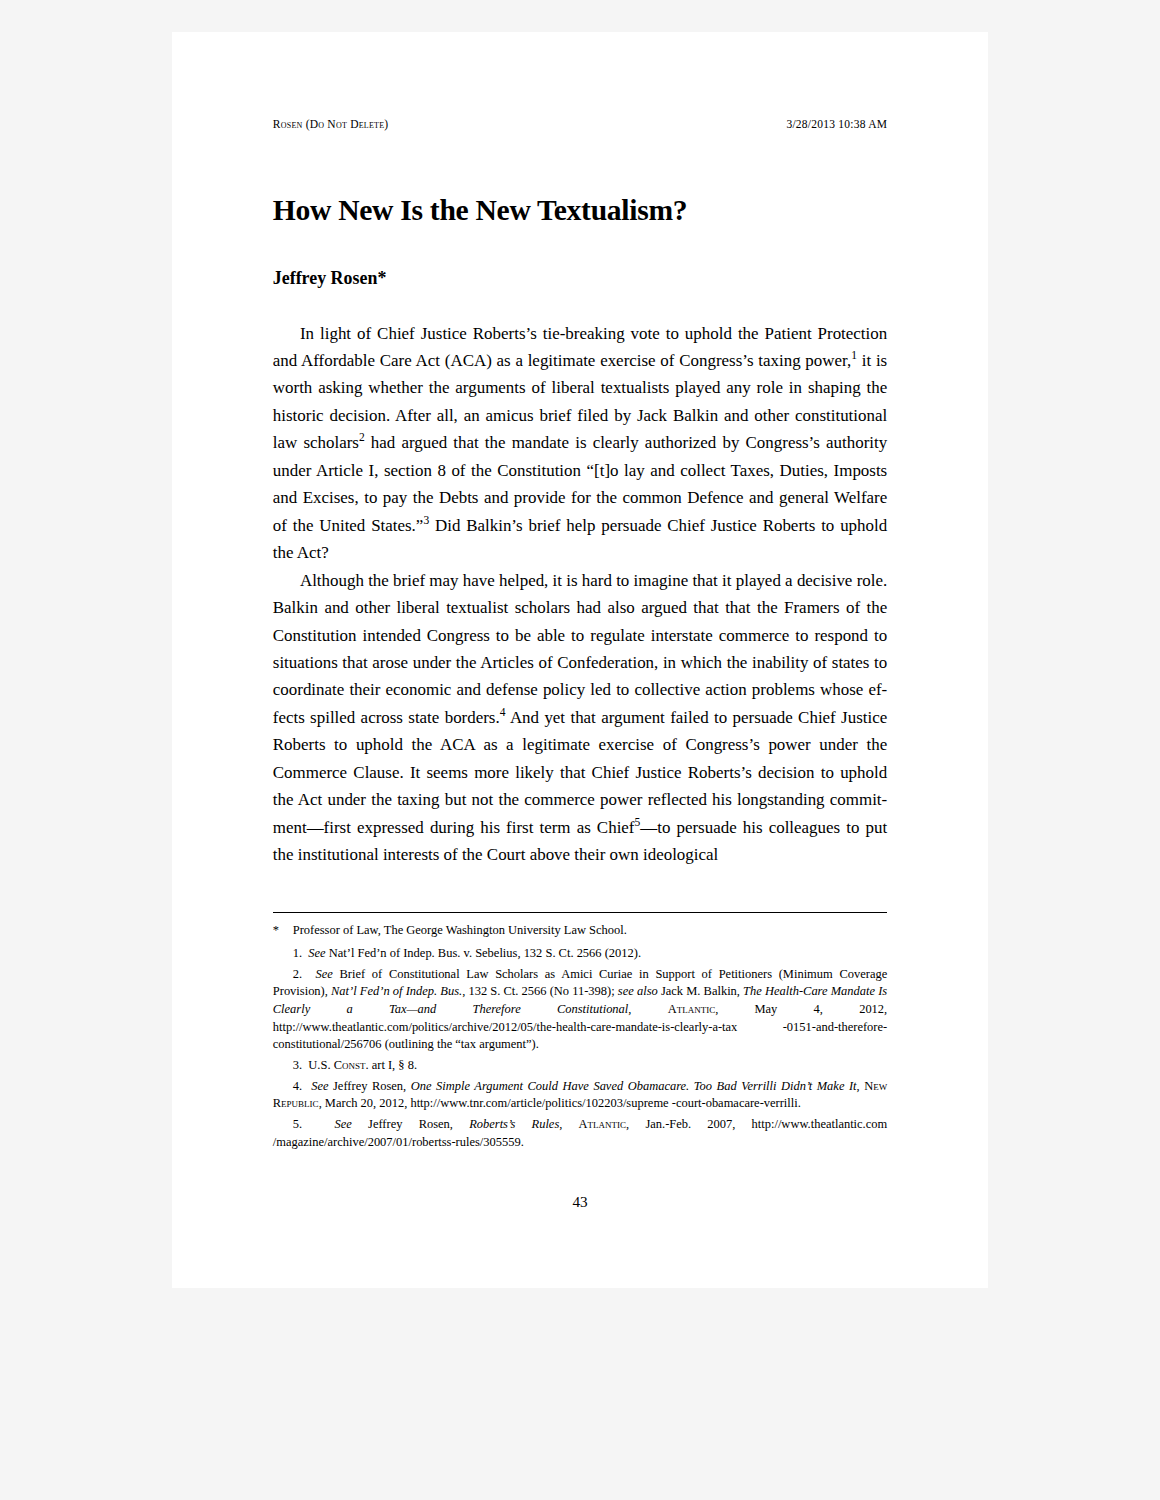Rosen (Do Not Delete) 3/28/2013 10:38 AM
How New Is the New Textualism?
Jeffrey Rosen*
In light of Chief Justice Roberts’s tie-breaking vote to uphold the Patient Protection and Affordable Care Act (ACA) as a legitimate exercise of Congress’s taxing power,1 it is worth asking whether the arguments of liberal textualists played any role in shaping the historic decision. After all, an amicus brief filed by Jack Balkin and other constitutional law scholars2 had argued that the mandate is clearly authorized by Congress’s authority under Article I, section 8 of the Constitution “[t]o lay and collect Taxes, Duties, Imposts and Excises, to pay the Debts and provide for the common Defence and general Welfare of the United States.”3 Did Balkin’s brief help persuade Chief Justice Roberts to uphold the Act?
Although the brief may have helped, it is hard to imagine that it played a decisive role. Balkin and other liberal textualist scholars had also argued that that the Framers of the Constitution intended Congress to be able to regulate interstate commerce to respond to situations that arose under the Articles of Confederation, in which the inability of states to coordinate their economic and defense policy led to collective action problems whose effects spilled across state borders.4 And yet that argument failed to persuade Chief Justice Roberts to uphold the ACA as a legitimate exercise of Congress’s power under the Commerce Clause. It seems more likely that Chief Justice Roberts’s decision to uphold the Act under the taxing but not the commerce power reflected his longstanding commitment—first expressed during his first term as Chief5—to persuade his colleagues to put the institutional interests of the Court above their own ideological
*Professor of Law, The George Washington University Law School.
1. See Nat’l Fed’n of Indep. Bus. v. Sebelius, 132 S. Ct. 2566 (2012).
2. See Brief of Constitutional Law Scholars as Amici Curiae in Support of Petitioners (Minimum Coverage Provision), Nat’l Fed’n of Indep. Bus., 132 S. Ct. 2566 (No 11-398); see also Jack M. Balkin, The Health-Care Mandate Is Clearly a Tax—and Therefore Constitutional, Atlantic, May 4, 2012, http://www.theatlantic.com/politics/archive/2012/05/the-health-care-mandate-is-clearly-a-tax -0151-and-therefore-constitutional/256706 (outlining the “tax argument”).
3. U.S. Const. art I, § 8.
4. See Jeffrey Rosen, One Simple Argument Could Have Saved Obamacare. Too Bad Verrilli Didn’t Make It, New Republic, March 20, 2012, http://www.tnr.com/article/politics/102203/supreme -court-obamacare-verrilli.
5. See Jeffrey Rosen, Roberts’s Rules, Atlantic, Jan.-Feb. 2007, http://www.theatlantic.com /magazine/archive/2007/01/robertss-rules/305559.
43